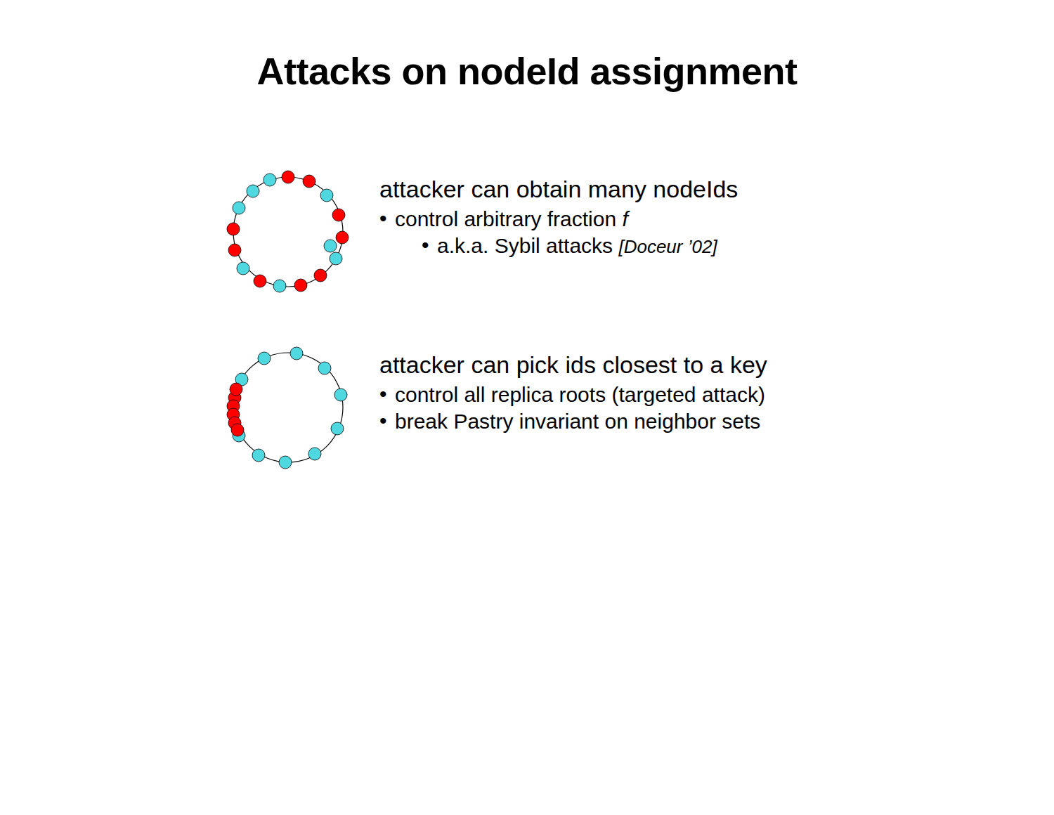Attacks on nodeId assignment
attacker can obtain many nodeIds
control arbitrary fraction f
a.k.a. Sybil attacks [Doceur ’02]
attacker can pick ids closest to a key
control all replica roots (targeted attack)
break Pastry invariant on neighbor sets